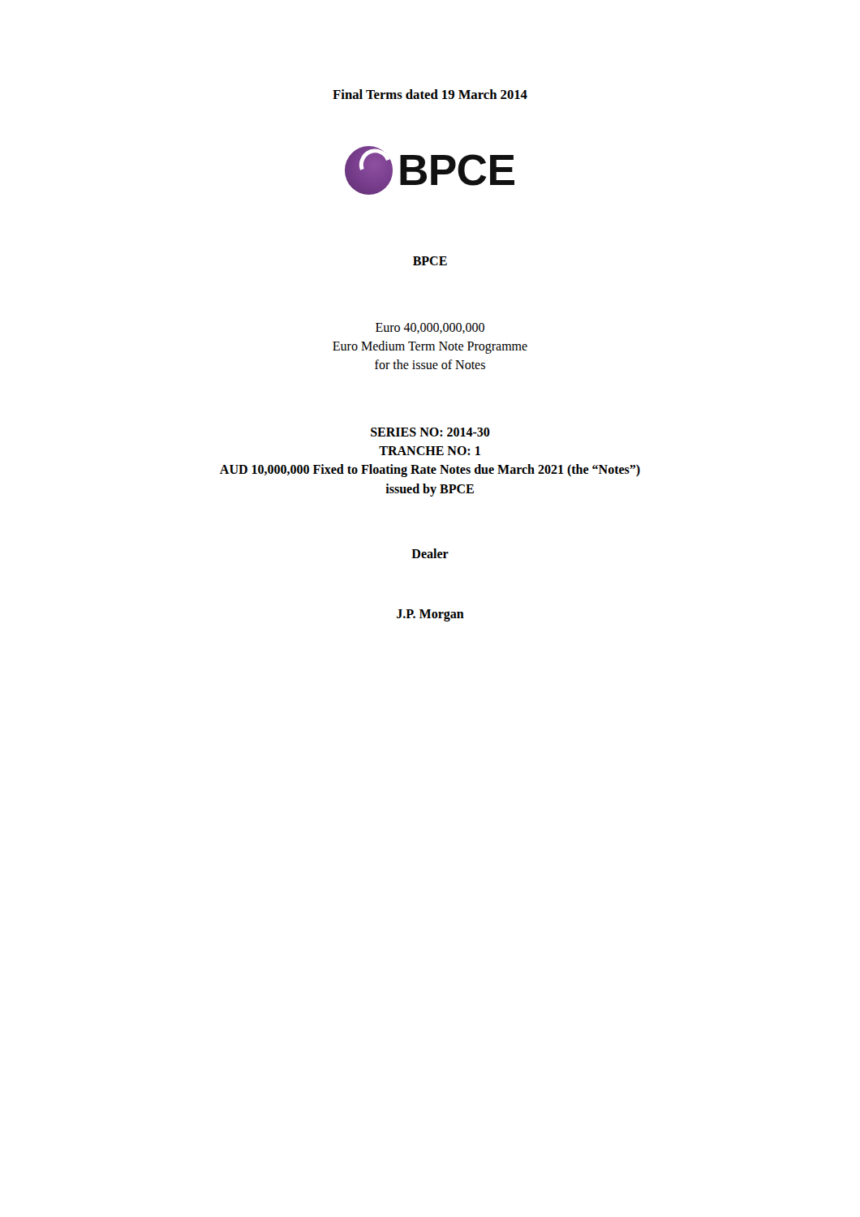Final Terms dated 19 March 2014
BPCE
BPCE
Euro 40,000,000,000
Euro Medium Term Note Programme
for the issue of Notes
SERIES NO: 2014-30
TRANCHE NO: 1
AUD 10,000,000 Fixed to Floating Rate Notes due March 2021 (the “Notes”)
issued by BPCE
Dealer
J.P. Morgan